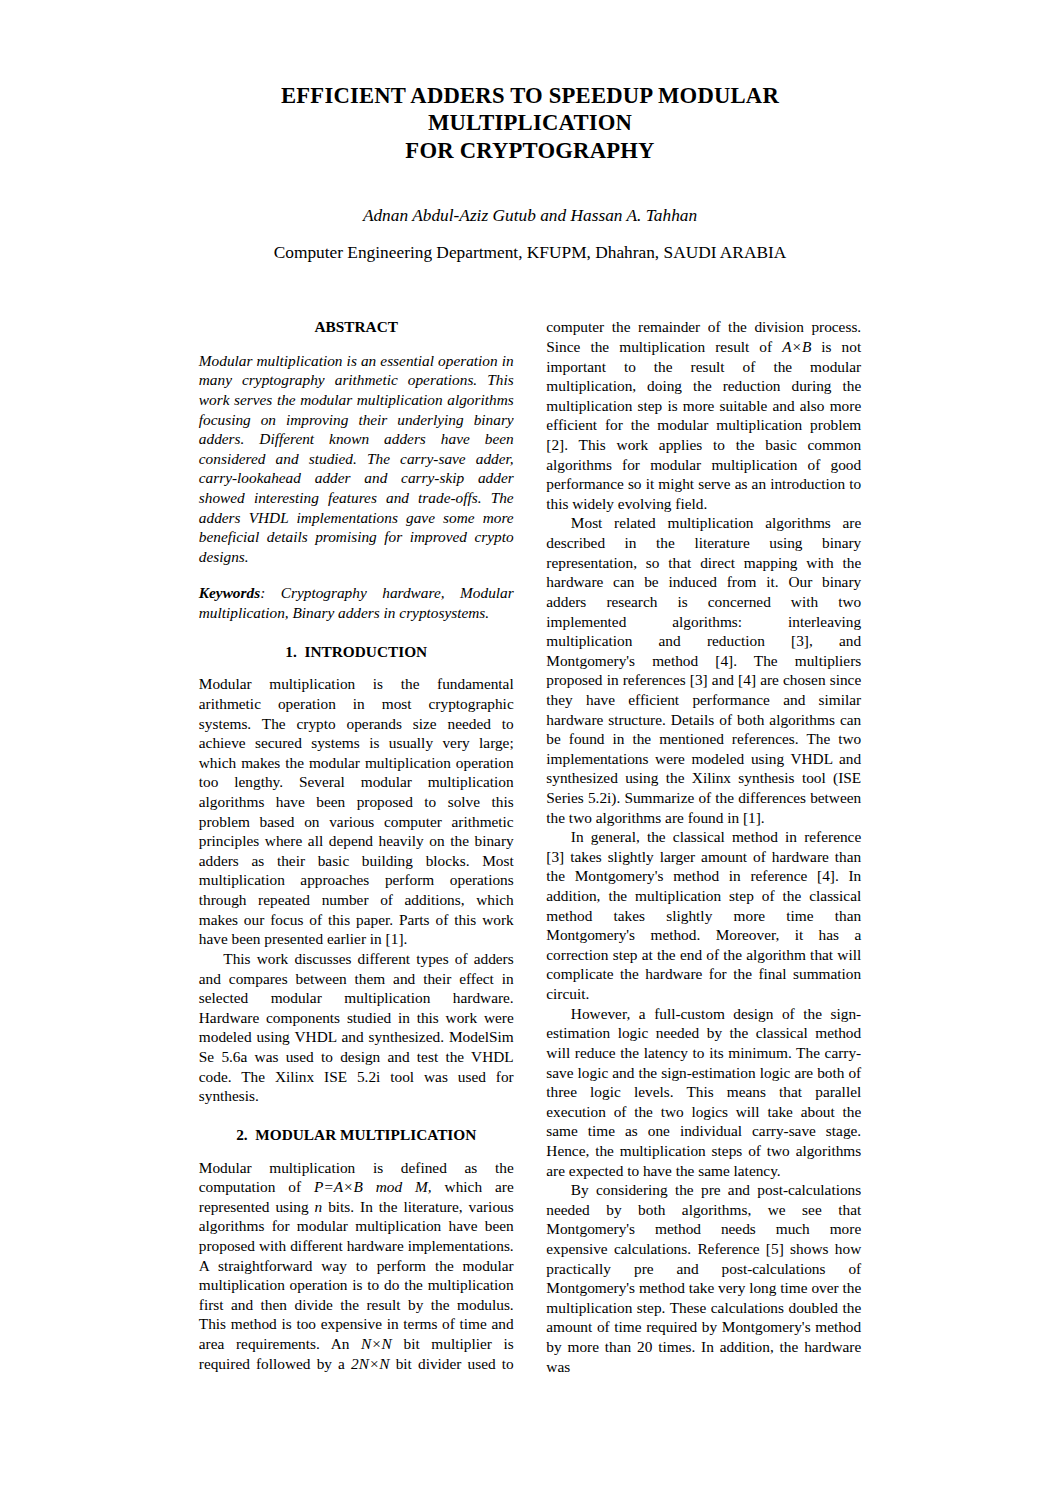EFFICIENT ADDERS TO SPEEDUP MODULAR MULTIPLICATION
FOR CRYPTOGRAPHY
Adnan Abdul-Aziz Gutub and Hassan A. Tahhan
Computer Engineering Department, KFUPM, Dhahran, SAUDI ARABIA
Abstract
Modular multiplication is an essential operation in many cryptography arithmetic operations. This work serves the modular multiplication algorithms focusing on improving their underlying binary adders. Different known adders have been considered and studied. The carry-save adder, carry-lookahead adder and carry-skip adder showed interesting features and trade-offs. The adders VHDL implementations gave some more beneficial details promising for improved crypto designs.
Keywords: Cryptography hardware, Modular multiplication, Binary adders in cryptosystems.
1. Introduction
Modular multiplication is the fundamental arithmetic operation in most cryptographic systems. The crypto operands size needed to achieve secured systems is usually very large; which makes the modular multiplication operation too lengthy. Several modular multiplication algorithms have been proposed to solve this problem based on various computer arithmetic principles where all depend heavily on the binary adders as their basic building blocks. Most multiplication approaches perform operations through repeated number of additions, which makes our focus of this paper. Parts of this work have been presented earlier in [1].
This work discusses different types of adders and compares between them and their effect in selected modular multiplication hardware. Hardware components studied in this work were modeled using VHDL and synthesized. ModelSim Se 5.6a was used to design and test the VHDL code. The Xilinx ISE 5.2i tool was used for synthesis.
2. Modular Multiplication
Modular multiplication is defined as the computation of P=A×B mod M, which are represented using n bits. In the literature, various algorithms for modular multiplication have been proposed with different hardware implementations. A straightforward way to perform the modular multiplication operation is to do the multiplication first and then divide the result by the modulus. This method is too expensive in terms of time and area requirements. An N×N bit multiplier is required followed by a 2N×N bit divider used to computer the remainder of the division process. Since the multiplication result of A×B is not important to the result of the modular multiplication, doing the reduction during the multiplication step is more suitable and also more efficient for the modular multiplication problem [2]. This work applies to the basic common algorithms for modular multiplication of good performance so it might serve as an introduction to this widely evolving field.
Most related multiplication algorithms are described in the literature using binary representation, so that direct mapping with the hardware can be induced from it. Our binary adders research is concerned with two implemented algorithms: interleaving multiplication and reduction [3], and Montgomery's method [4]. The multipliers proposed in references [3] and [4] are chosen since they have efficient performance and similar hardware structure. Details of both algorithms can be found in the mentioned references. The two implementations were modeled using VHDL and synthesized using the Xilinx synthesis tool (ISE Series 5.2i). Summarize of the differences between the two algorithms are found in [1].
In general, the classical method in reference [3] takes slightly larger amount of hardware than the Montgomery's method in reference [4]. In addition, the multiplication step of the classical method takes slightly more time than Montgomery's method. Moreover, it has a correction step at the end of the algorithm that will complicate the hardware for the final summation circuit.
However, a full-custom design of the sign-estimation logic needed by the classical method will reduce the latency to its minimum. The carry-save logic and the sign-estimation logic are both of three logic levels. This means that parallel execution of the two logics will take about the same time as one individual carry-save stage. Hence, the multiplication steps of two algorithms are expected to have the same latency.
By considering the pre and post-calculations needed by both algorithms, we see that Montgomery's method needs much more expensive calculations. Reference [5] shows how practically pre and post-calculations of Montgomery's method take very long time over the multiplication step. These calculations doubled the amount of time required by Montgomery's method by more than 20 times. In addition, the hardware was